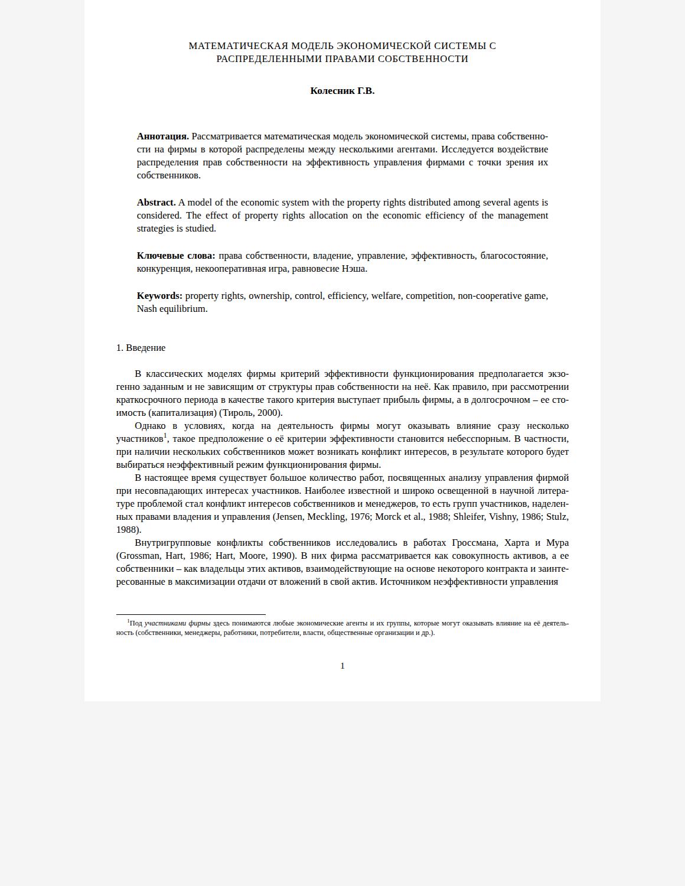Математическая модель экономической системы с
распределенными правами собственности
Колесник Г.В.
Аннотация. Рассматривается математическая модель экономической системы, права собственности на фирмы в которой распределены между несколькими агентами. Исследуется воздействие распределения прав собственности на эффективность управления фирмами с точки зрения их собственников.
Abstract. A model of the economic system with the property rights distributed among several agents is considered. The effect of property rights allocation on the economic efficiency of the management strategies is studied.
Ключевые слова: права собственности, владение, управление, эффективность, благосостояние, конкуренция, некооперативная игра, равновесие Нэша.
Keywords: property rights, ownership, control, efficiency, welfare, competition, non-cooperative game, Nash equilibrium.
1. Введение
В классических моделях фирмы критерий эффективности функционирования предполагается экзогенно заданным и не зависящим от структуры прав собственности на неё. Как правило, при рассмотрении краткосрочного периода в качестве такого критерия выступает прибыль фирмы, а в долгосрочном – ее стоимость (капитализация) (Тироль, 2000).
Однако в условиях, когда на деятельность фирмы могут оказывать влияние сразу несколько участников1, такое предположение о её критерии эффективности становится небесспорным. В частности, при наличии нескольких собственников может возникать конфликт интересов, в результате которого будет выбираться неэффективный режим функционирования фирмы.
В настоящее время существует большое количество работ, посвященных анализу управления фирмой при несовпадающих интересах участников. Наиболее известной и широко освещенной в научной литературе проблемой стал конфликт интересов собственников и менеджеров, то есть групп участников, наделенных правами владения и управления (Jensen, Meckling, 1976; Morck et al., 1988; Shleifer, Vishny, 1986; Stulz, 1988).
Внутригрупповые конфликты собственников исследовались в работах Гроссмана, Харта и Мура (Grossman, Hart, 1986; Hart, Moore, 1990). В них фирма рассматривается как совокупность активов, а ее собственники – как владельцы этих активов, взаимодействующие на основе некоторого контракта и заинтересованные в максимизации отдачи от вложений в свой актив. Источником неэффективности управления
1Под участниками фирмы здесь понимаются любые экономические агенты и их группы, которые могут оказывать влияние на её деятельность (собственники, менеджеры, работники, потребители, власти, общественные организации и др.).
1